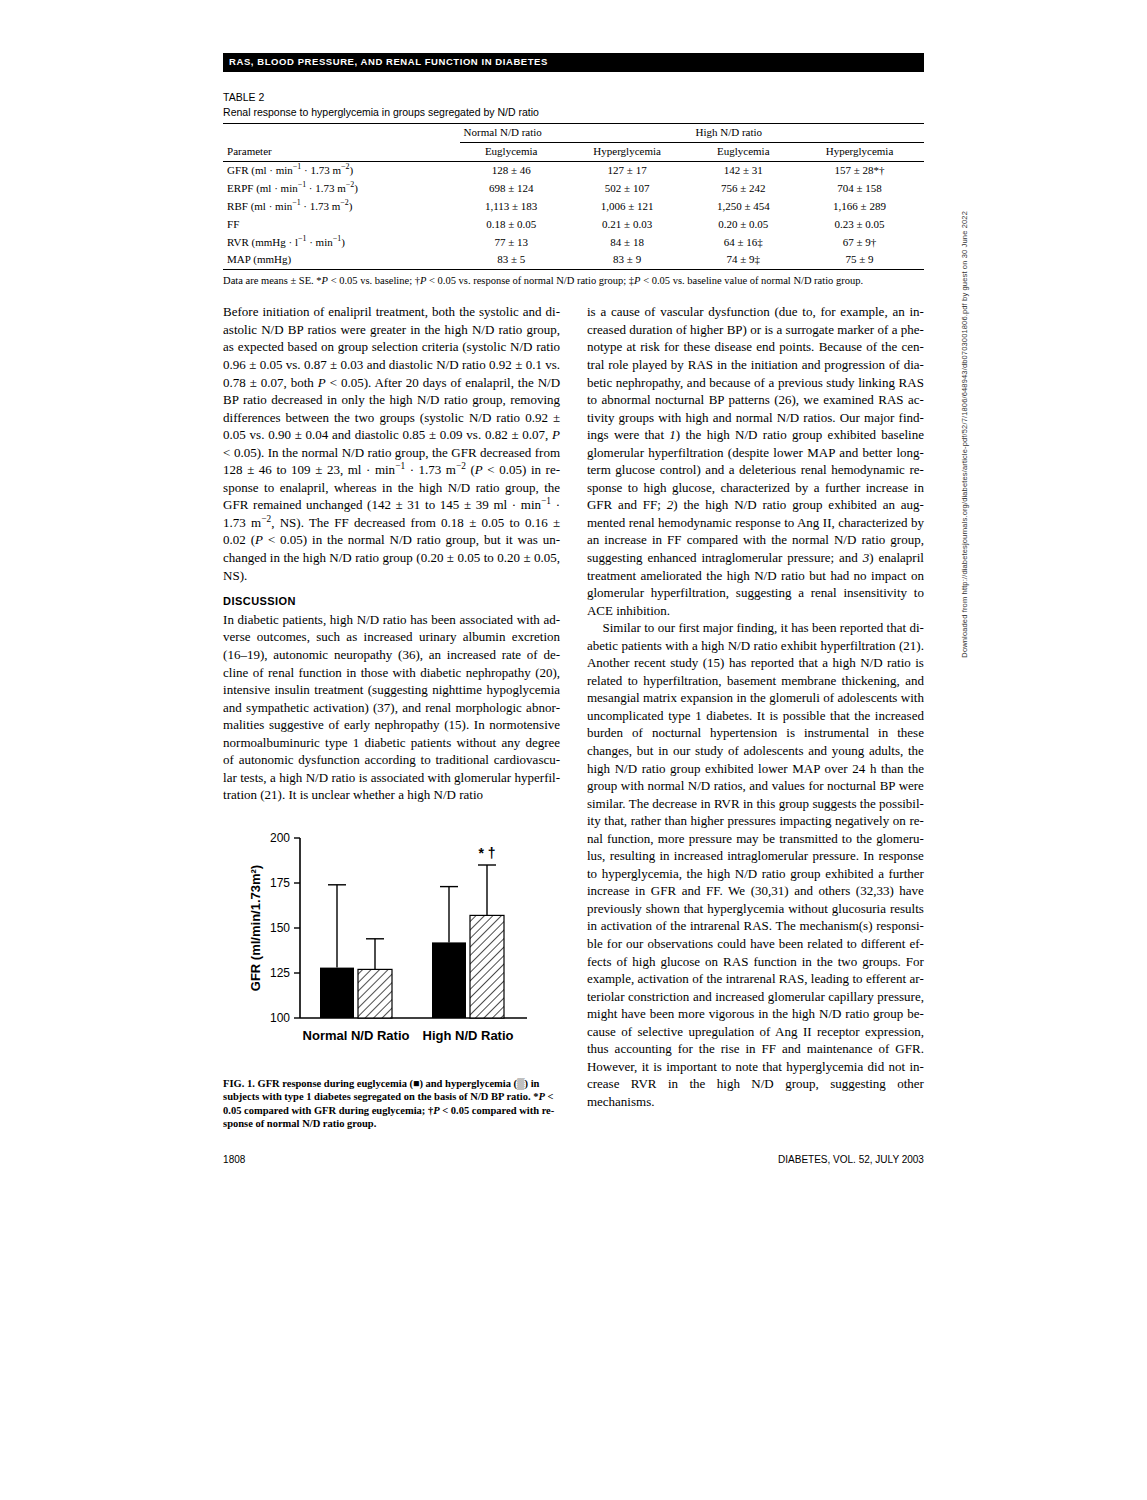RAS, BLOOD PRESSURE, AND RENAL FUNCTION IN DIABETES
Downloaded from http://diabetesjournals.org/diabetes/article-pdf/52/7/1806/648943/db0703001806.pdf by guest on 30 June 2022
TABLE 2
Renal response to hyperglycemia in groups segregated by N/D ratio
| | Normal N/D ratio | High N/D ratio |
| --- | --- | --- |
| Parameter | Euglycemia | Hyperglycemia | Euglycemia | Hyperglycemia |
| GFR (ml · min −1 · 1.73 m −2 ) | 128 ± 46 | 127 ± 17 | 142 ± 31 | 157 ± 28*† |
| ERPF (ml · min −1 · 1.73 m −2 ) | 698 ± 124 | 502 ± 107 | 756 ± 242 | 704 ± 158 |
| RBF (ml · min −1 · 1.73 m −2 ) | 1,113 ± 183 | 1,006 ± 121 | 1,250 ± 454 | 1,166 ± 289 |
| FF | 0.18 ± 0.05 | 0.21 ± 0.03 | 0.20 ± 0.05 | 0.23 ± 0.05 |
| RVR (mmHg · l −1 · min −1 ) | 77 ± 13 | 84 ± 18 | 64 ± 16‡ | 67 ± 9† |
| MAP (mmHg) | 83 ± 5 | 83 ± 9 | 74 ± 9‡ | 75 ± 9 |
Data are means ± SE. *P < 0.05 vs. baseline; †P < 0.05 vs. response of normal N/D ratio group; ‡P < 0.05 vs. baseline value of normal N/D ratio group.
Before initiation of enalipril treatment, both the systolic and diastolic N/D BP ratios were greater in the high N/D ratio group, as expected based on group selection criteria (systolic N/D ratio 0.96 ± 0.05 vs. 0.87 ± 0.03 and diastolic N/D ratio 0.92 ± 0.1 vs. 0.78 ± 0.07, both P < 0.05). After 20 days of enalapril, the N/D BP ratio decreased in only the high N/D ratio group, removing differences between the two groups (systolic N/D ratio 0.92 ± 0.05 vs. 0.90 ± 0.04 and diastolic 0.85 ± 0.09 vs. 0.82 ± 0.07, P < 0.05). In the normal N/D ratio group, the GFR decreased from 128 ± 46 to 109 ± 23, ml · min−1 · 1.73 m−2 (P < 0.05) in response to enalapril, whereas in the high N/D ratio group, the GFR remained unchanged (142 ± 31 to 145 ± 39 ml · min−1 · 1.73 m−2, NS). The FF decreased from 0.18 ± 0.05 to 0.16 ± 0.02 (P < 0.05) in the normal N/D ratio group, but it was unchanged in the high N/D ratio group (0.20 ± 0.05 to 0.20 ± 0.05, NS).
DISCUSSION
In diabetic patients, high N/D ratio has been associated with adverse outcomes, such as increased urinary albumin excretion (16–19), autonomic neuropathy (36), an increased rate of decline of renal function in those with diabetic nephropathy (20), intensive insulin treatment (suggesting nighttime hypoglycemia and sympathetic activation) (37), and renal morphologic abnormalities suggestive of early nephropathy (15). In normotensive normoalbuminuric type 1 diabetic patients without any degree of autonomic dysfunction according to traditional cardiovascular tests, a high N/D ratio is associated with glomerular hyperfiltration (21). It is unclear whether a high N/D ratio
200 175 150 125 100 GFR (ml/min/1.73m²) * † Normal N/D Ratio High N/D Ratio
FIG. 1. GFR response during euglycemia (■) and hyperglycemia (▒) in subjects with type 1 diabetes segregated on the basis of N/D BP ratio. *P < 0.05 compared with GFR during euglycemia; †P < 0.05 compared with response of normal N/D ratio group.
is a cause of vascular dysfunction (due to, for example, an increased duration of higher BP) or is a surrogate marker of a phenotype at risk for these disease end points. Because of the central role played by RAS in the initiation and progression of diabetic nephropathy, and because of a previous study linking RAS to abnormal nocturnal BP patterns (26), we examined RAS activity groups with high and normal N/D ratios. Our major findings were that 1) the high N/D ratio group exhibited baseline glomerular hyperfiltration (despite lower MAP and better long-term glucose control) and a deleterious renal hemodynamic response to high glucose, characterized by a further increase in GFR and FF; 2) the high N/D ratio group exhibited an augmented renal hemodynamic response to Ang II, characterized by an increase in FF compared with the normal N/D ratio group, suggesting enhanced intraglomerular pressure; and 3) enalapril treatment ameliorated the high N/D ratio but had no impact on glomerular hyperfiltration, suggesting a renal insensitivity to ACE inhibition.
Similar to our first major finding, it has been reported that diabetic patients with a high N/D ratio exhibit hyperfiltration (21). Another recent study (15) has reported that a high N/D ratio is related to hyperfiltration, basement membrane thickening, and mesangial matrix expansion in the glomeruli of adolescents with uncomplicated type 1 diabetes. It is possible that the increased burden of nocturnal hypertension is instrumental in these changes, but in our study of adolescents and young adults, the high N/D ratio group exhibited lower MAP over 24 h than the group with normal N/D ratios, and values for nocturnal BP were similar. The decrease in RVR in this group suggests the possibility that, rather than higher pressures impacting negatively on renal function, more pressure may be transmitted to the glomerulus, resulting in increased intraglomerular pressure. In response to hyperglycemia, the high N/D ratio group exhibited a further increase in GFR and FF. We (30,31) and others (32,33) have previously shown that hyperglycemia without glucosuria results in activation of the intrarenal RAS. The mechanism(s) responsible for our observations could have been related to different effects of high glucose on RAS function in the two groups. For example, activation of the intrarenal RAS, leading to efferent arteriolar constriction and increased glomerular capillary pressure, might have been more vigorous in the high N/D ratio group because of selective upregulation of Ang II receptor expression, thus accounting for the rise in FF and maintenance of GFR. However, it is important to note that hyperglycemia did not increase RVR in the high N/D group, suggesting other mechanisms.
1808
DIABETES, VOL. 52, JULY 2003